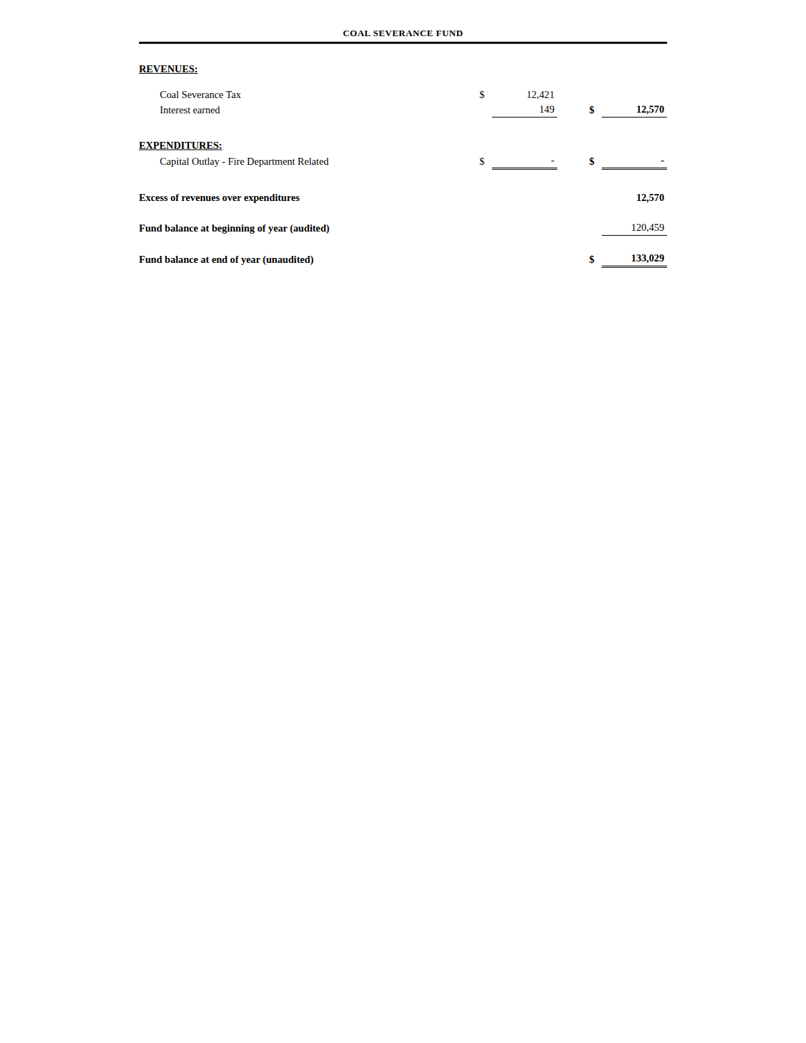COAL SEVERANCE FUND
REVENUES:
| Coal Severance Tax | $ | 12,421 | | | |
| Interest earned | | 149 | | $ | 12,570 |
| EXPENDITURES: |
| Capital Outlay - Fire Department Related | $ | - | | $ | - |
| Excess of revenues over expenditures | | | | | 12,570 |
| Fund balance at beginning of year (audited) | | | | | 120,459 |
| Fund balance at end of year (unaudited) | | | | $ | 133,029 |